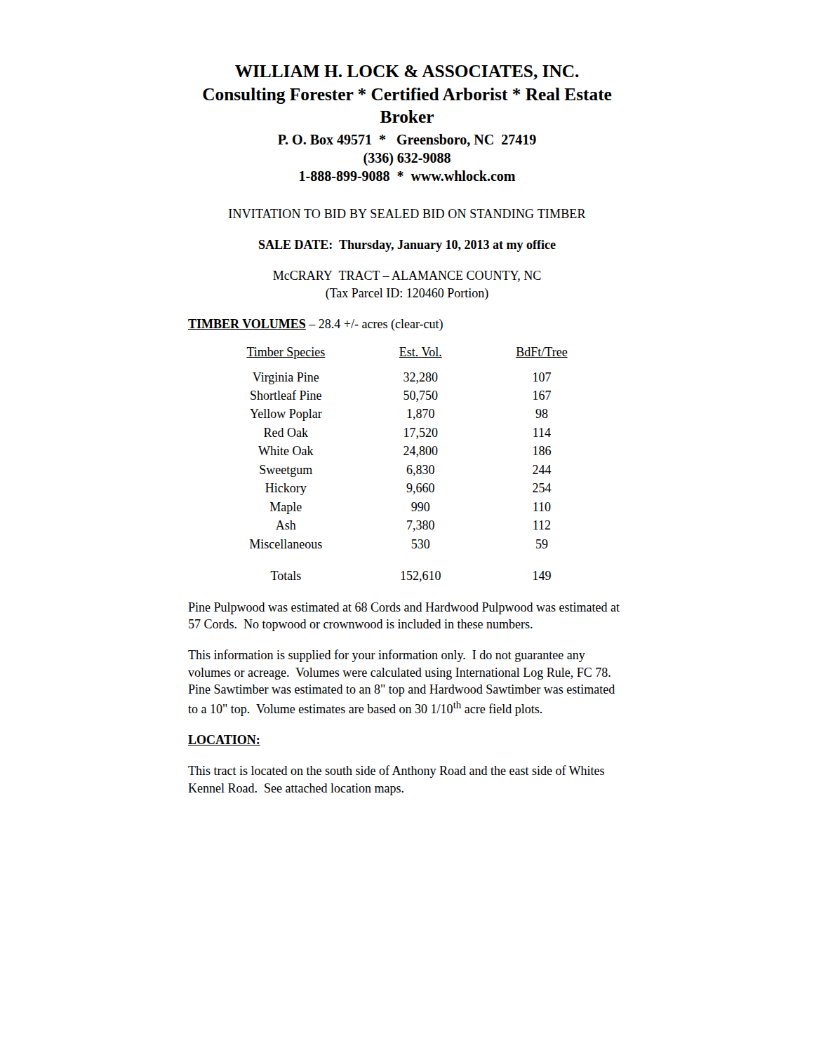WILLIAM H. LOCK & ASSOCIATES, INC.
Consulting Forester * Certified Arborist * Real Estate Broker
P. O. Box 49571 * Greensboro, NC 27419
(336) 632-9088
1-888-899-9088 * www.whlock.com
INVITATION TO BID BY SEALED BID ON STANDING TIMBER
SALE DATE: Thursday, January 10, 2013 at my office
McCRARY TRACT – ALAMANCE COUNTY, NC
(Tax Parcel ID: 120460 Portion)
TIMBER VOLUMES – 28.4 +/- acres (clear-cut)
| Timber Species | Est. Vol. | BdFt/Tree |
| --- | --- | --- |
| Virginia Pine | 32,280 | 107 |
| Shortleaf Pine | 50,750 | 167 |
| Yellow Poplar | 1,870 | 98 |
| Red Oak | 17,520 | 114 |
| White Oak | 24,800 | 186 |
| Sweetgum | 6,830 | 244 |
| Hickory | 9,660 | 254 |
| Maple | 990 | 110 |
| Ash | 7,380 | 112 |
| Miscellaneous | 530 | 59 |
| Totals | 152,610 | 149 |
Pine Pulpwood was estimated at 68 Cords and Hardwood Pulpwood was estimated at 57 Cords. No topwood or crownwood is included in these numbers.
This information is supplied for your information only. I do not guarantee any volumes or acreage. Volumes were calculated using International Log Rule, FC 78. Pine Sawtimber was estimated to an 8" top and Hardwood Sawtimber was estimated to a 10" top. Volume estimates are based on 30 1/10th acre field plots.
LOCATION:
This tract is located on the south side of Anthony Road and the east side of Whites Kennel Road. See attached location maps.